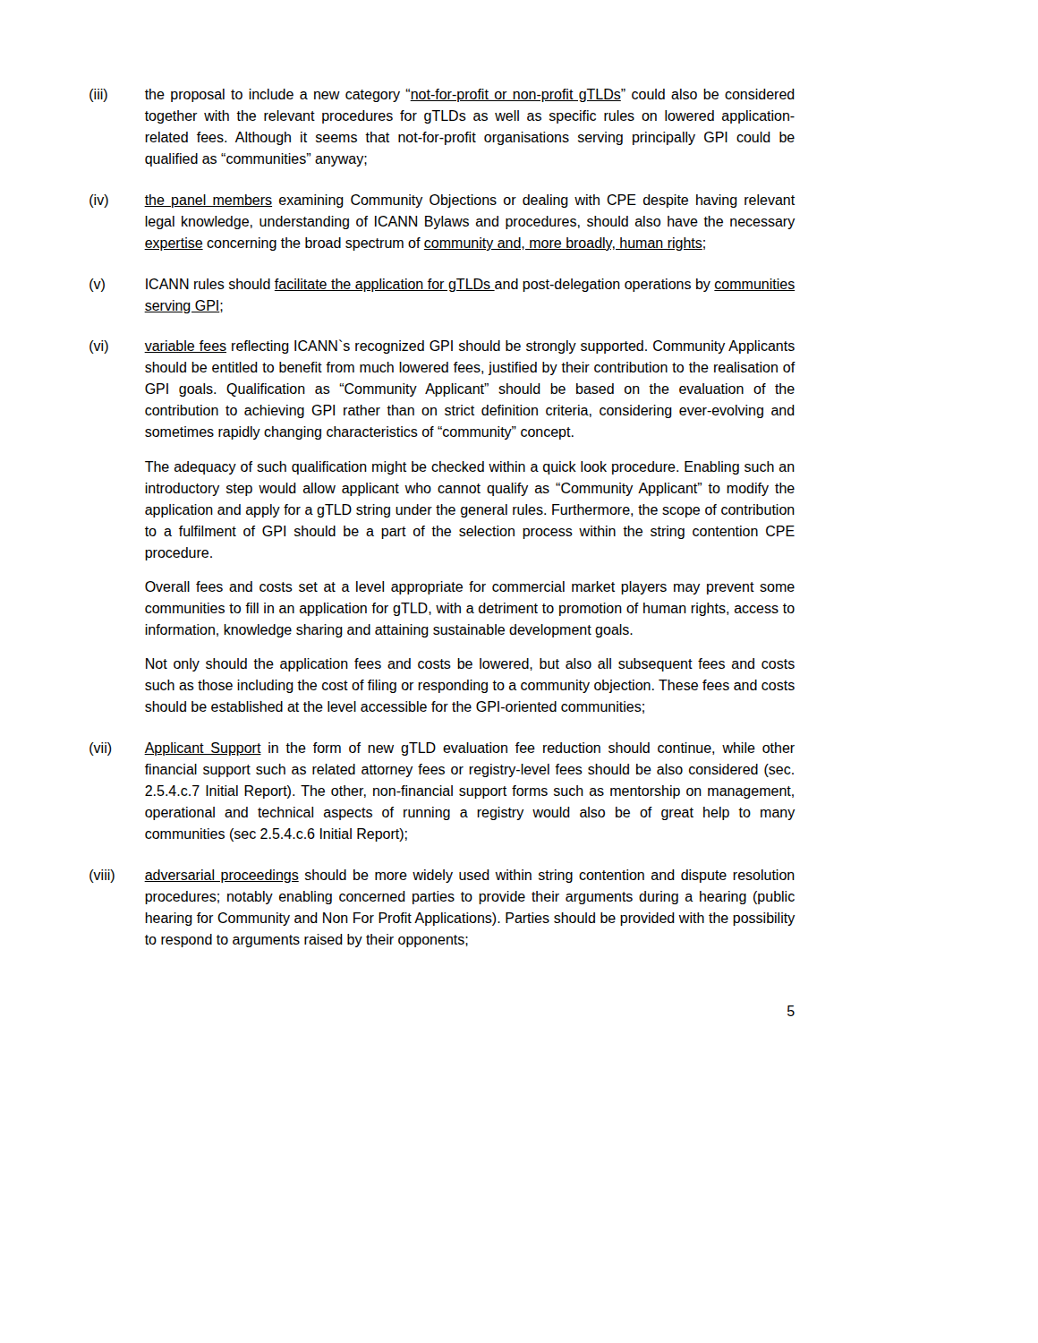(iii)
the proposal to include a new category “not-for-profit or non-profit gTLDs” could also be considered together with the relevant procedures for gTLDs as well as specific rules on lowered application-related fees. Although it seems that not-for-profit organisations serving principally GPI could be qualified as “communities” anyway;
(iv)
the panel members examining Community Objections or dealing with CPE despite having relevant legal knowledge, understanding of ICANN Bylaws and procedures, should also have the necessary expertise concerning the broad spectrum of community and, more broadly, human rights;
(v)
ICANN rules should facilitate the application for gTLDs and post-delegation operations by communities serving GPI;
(vi)
variable fees reflecting ICANN`s recognized GPI should be strongly supported. Community Applicants should be entitled to benefit from much lowered fees, justified by their contribution to the realisation of GPI goals. Qualification as “Community Applicant” should be based on the evaluation of the contribution to achieving GPI rather than on strict definition criteria, considering ever-evolving and sometimes rapidly changing characteristics of “community” concept.
The adequacy of such qualification might be checked within a quick look procedure. Enabling such an introductory step would allow applicant who cannot qualify as “Community Applicant” to modify the application and apply for a gTLD string under the general rules. Furthermore, the scope of contribution to a fulfilment of GPI should be a part of the selection process within the string contention CPE procedure.
Overall fees and costs set at a level appropriate for commercial market players may prevent some communities to fill in an application for gTLD, with a detriment to promotion of human rights, access to information, knowledge sharing and attaining sustainable development goals.
Not only should the application fees and costs be lowered, but also all subsequent fees and costs such as those including the cost of filing or responding to a community objection. These fees and costs should be established at the level accessible for the GPI-oriented communities;
(vii)
Applicant Support in the form of new gTLD evaluation fee reduction should continue, while other financial support such as related attorney fees or registry-level fees should be also considered (sec. 2.5.4.c.7 Initial Report). The other, non-financial support forms such as mentorship on management, operational and technical aspects of running a registry would also be of great help to many communities (sec 2.5.4.c.6 Initial Report);
(viii)
adversarial proceedings should be more widely used within string contention and dispute resolution procedures; notably enabling concerned parties to provide their arguments during a hearing (public hearing for Community and Non For Profit Applications). Parties should be provided with the possibility to respond to arguments raised by their opponents;
5